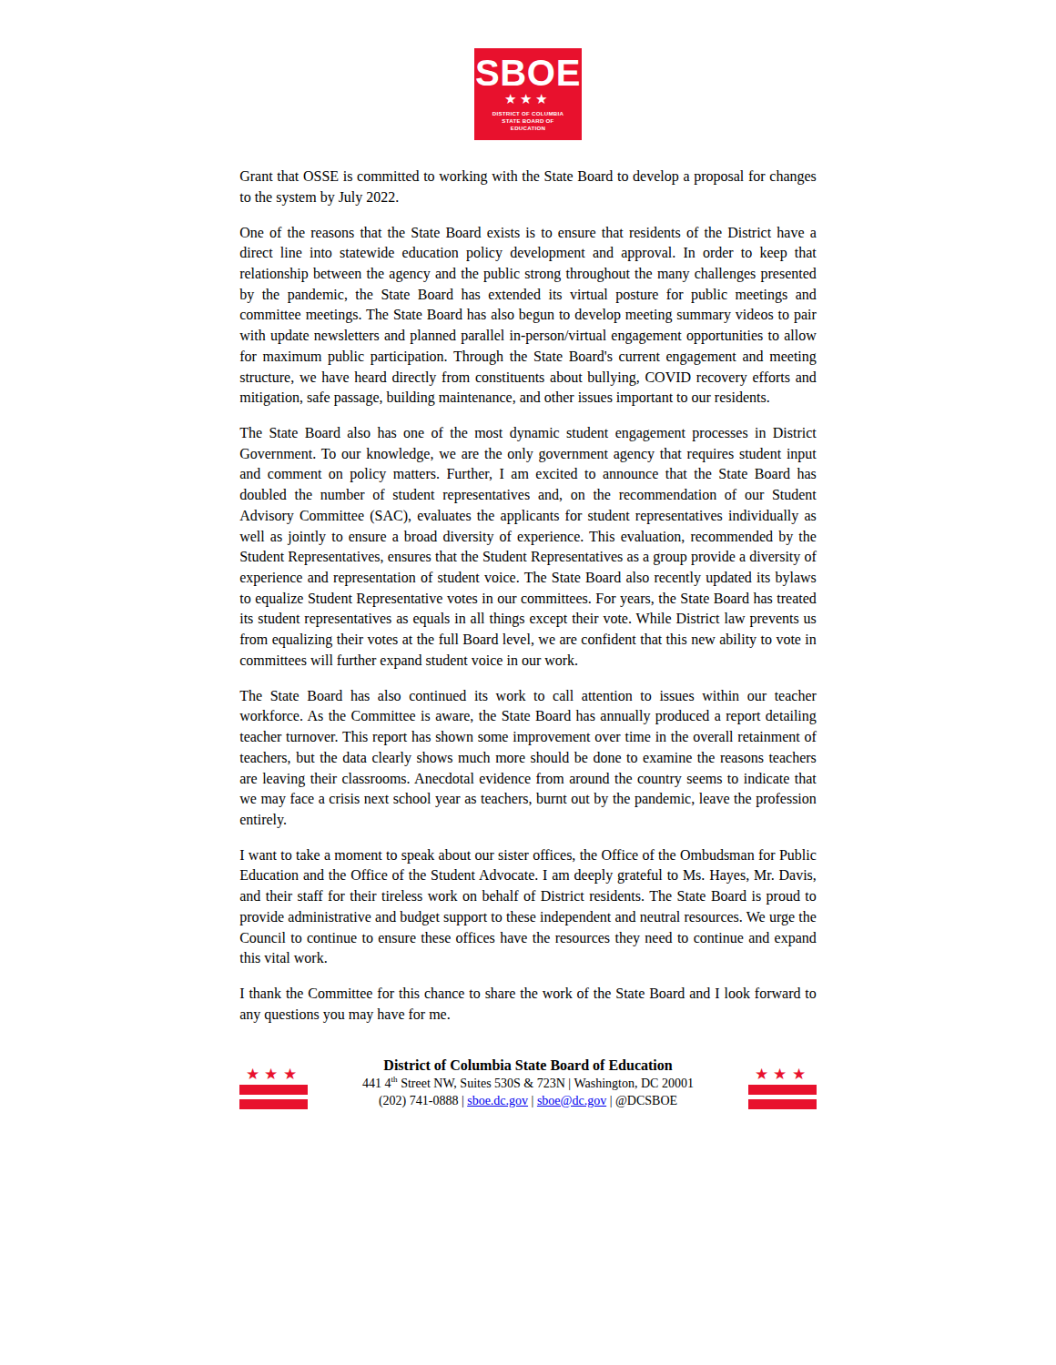SBOE ★★★ District of Columbia
State Board of
Education
Grant that OSSE is committed to working with the State Board to develop a proposal for changes to the system by July 2022.
One of the reasons that the State Board exists is to ensure that residents of the District have a direct line into statewide education policy development and approval. In order to keep that relationship between the agency and the public strong throughout the many challenges presented by the pandemic, the State Board has extended its virtual posture for public meetings and committee meetings. The State Board has also begun to develop meeting summary videos to pair with update newsletters and planned parallel in-person/virtual engagement opportunities to allow for maximum public participation. Through the State Board's current engagement and meeting structure, we have heard directly from constituents about bullying, COVID recovery efforts and mitigation, safe passage, building maintenance, and other issues important to our residents.
The State Board also has one of the most dynamic student engagement processes in District Government. To our knowledge, we are the only government agency that requires student input and comment on policy matters. Further, I am excited to announce that the State Board has doubled the number of student representatives and, on the recommendation of our Student Advisory Committee (SAC), evaluates the applicants for student representatives individually as well as jointly to ensure a broad diversity of experience. This evaluation, recommended by the Student Representatives, ensures that the Student Representatives as a group provide a diversity of experience and representation of student voice. The State Board also recently updated its bylaws to equalize Student Representative votes in our committees. For years, the State Board has treated its student representatives as equals in all things except their vote. While District law prevents us from equalizing their votes at the full Board level, we are confident that this new ability to vote in committees will further expand student voice in our work.
The State Board has also continued its work to call attention to issues within our teacher workforce. As the Committee is aware, the State Board has annually produced a report detailing teacher turnover. This report has shown some improvement over time in the overall retainment of teachers, but the data clearly shows much more should be done to examine the reasons teachers are leaving their classrooms. Anecdotal evidence from around the country seems to indicate that we may face a crisis next school year as teachers, burnt out by the pandemic, leave the profession entirely.
I want to take a moment to speak about our sister offices, the Office of the Ombudsman for Public Education and the Office of the Student Advocate. I am deeply grateful to Ms. Hayes, Mr. Davis, and their staff for their tireless work on behalf of District residents. The State Board is proud to provide administrative and budget support to these independent and neutral resources. We urge the Council to continue to ensure these offices have the resources they need to continue and expand this vital work.
I thank the Committee for this chance to share the work of the State Board and I look forward to any questions you may have for me.
★★★
District of Columbia State Board of Education
441 4th Street NW, Suites 530S & 723N | Washington, DC 20001
(202) 741-0888 | sboe.dc.gov | sboe@dc.gov | @DCSBOE
★★★